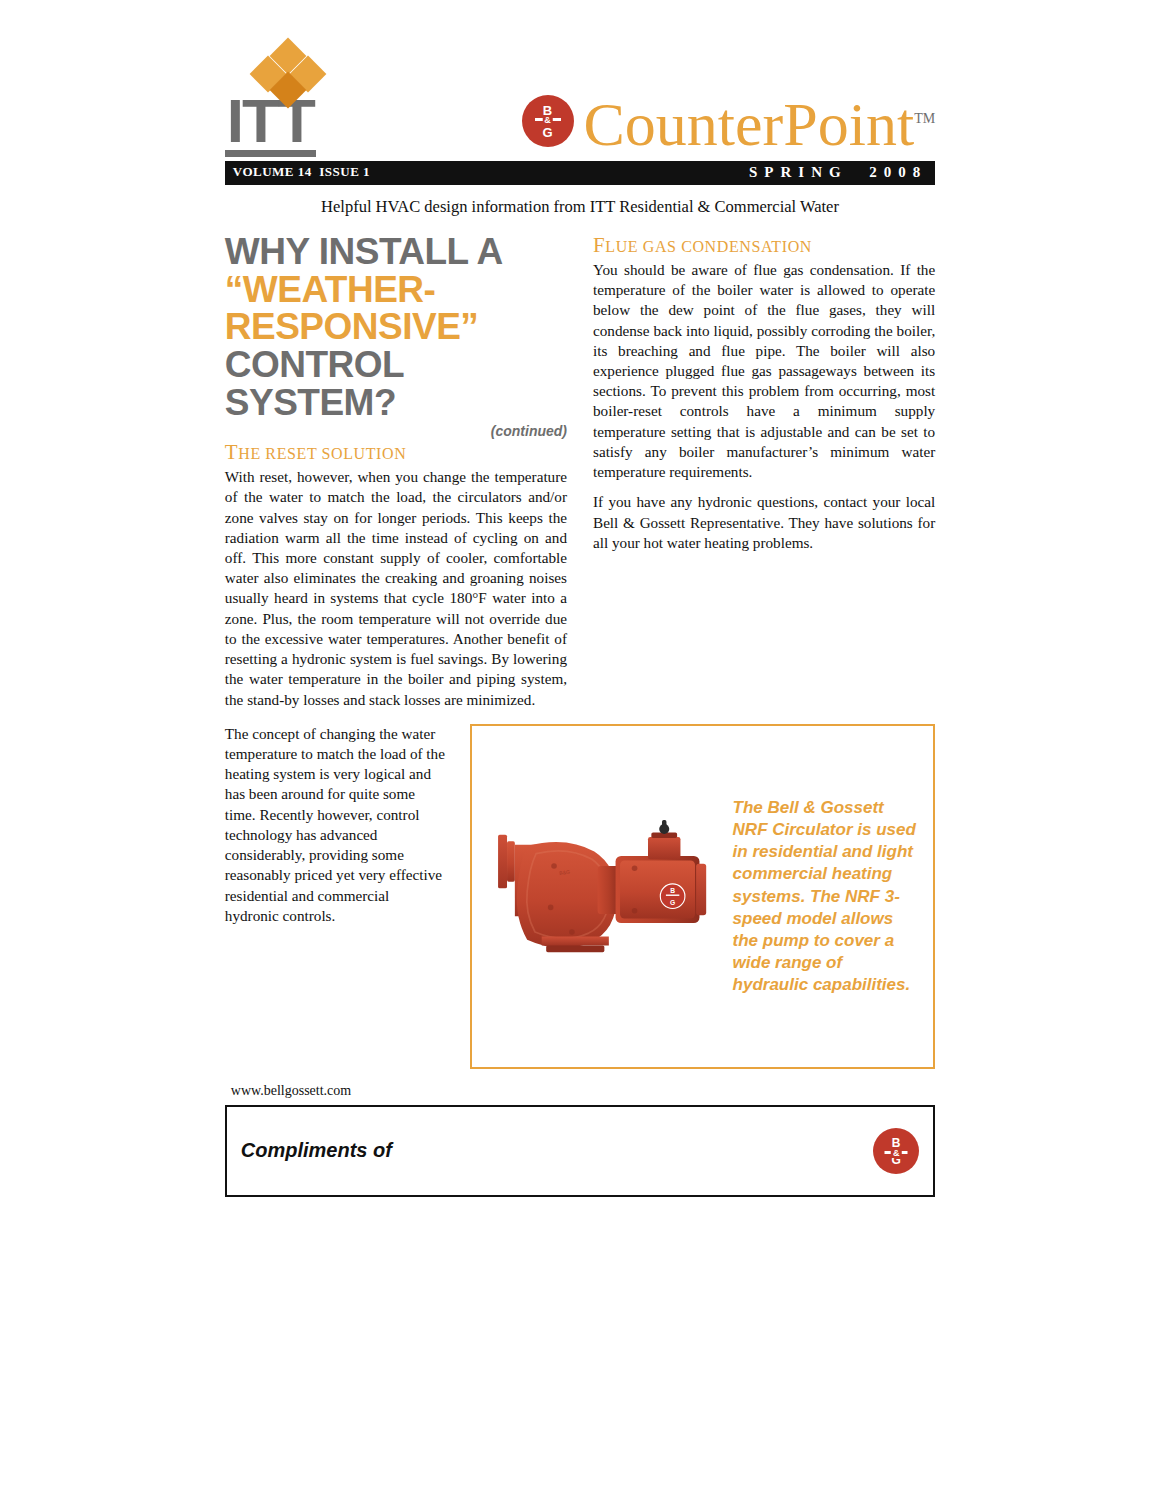ITT
B & G
CounterPointTM
VOLUME 14 ISSUE 1
SPRING 2008
Helpful HVAC design information from ITT Residential & Commercial Water
WHY INSTALL A
“WEATHER-RESPONSIVE”
CONTROL SYSTEM?
(continued)
THE RESET SOLUTION
With reset, however, when you change the temperature of the water to match the load, the circulators and/or zone valves stay on for longer periods. This keeps the radiation warm all the time instead of cycling on and off. This more constant supply of cooler, comfortable water also eliminates the creaking and groaning noises usually heard in systems that cycle 180°F water into a zone. Plus, the room temperature will not override due to the excessive water temperatures. Another benefit of resetting a hydronic system is fuel savings. By lowering the water temperature in the boiler and piping system, the stand-by losses and stack losses are minimized.
FLUE GAS CONDENSATION
You should be aware of flue gas condensation. If the temperature of the boiler water is allowed to operate below the dew point of the flue gases, they will condense back into liquid, possibly corroding the boiler, its breaching and flue pipe. The boiler will also experience plugged flue gas passageways between its sections. To prevent this problem from occurring, most boiler-reset controls have a minimum supply temperature setting that is adjustable and can be set to satisfy any boiler manufacturer’s minimum water temperature requirements.
If you have any hydronic questions, contact your local Bell & Gossett Representative. They have solutions for all your hot water heating problems.
B G B&G
The Bell & Gossett NRF Circulator is used in residential and light commercial heating systems. The NRF 3-speed model allows the pump to cover a wide range of hydraulic capabilities.
The concept of changing the water temperature to match the load of the heating system is very logical and has been around for quite some time. Recently however, control technology has advanced considerably, providing some reasonably priced yet very effective residential and commercial hydronic controls.
www.bellgossett.com
Compliments of
B & G